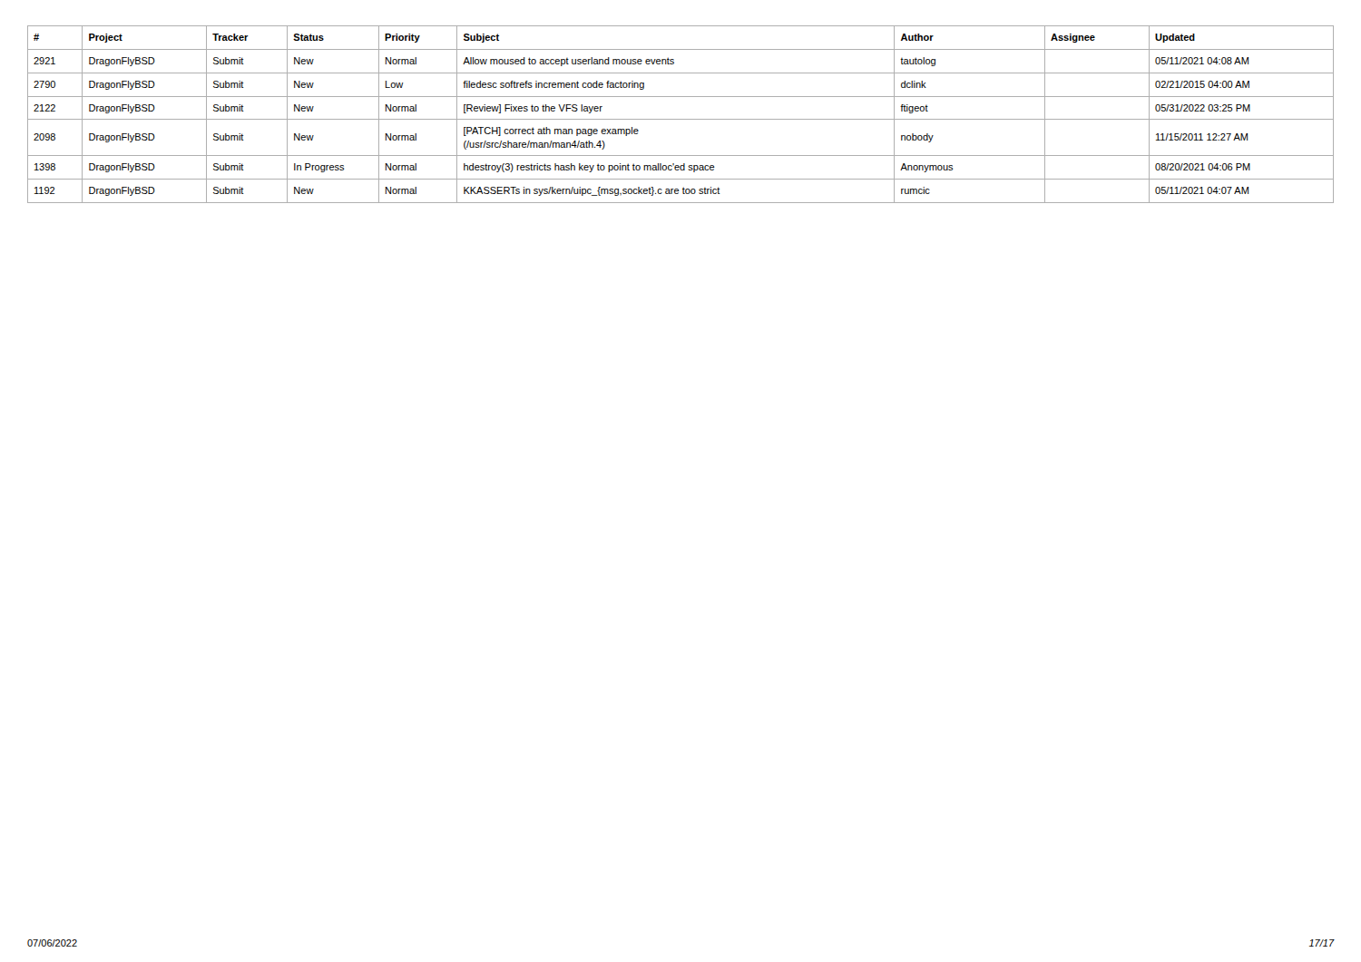| # | Project | Tracker | Status | Priority | Subject | Author | Assignee | Updated |
| --- | --- | --- | --- | --- | --- | --- | --- | --- |
| 2921 | DragonFlyBSD | Submit | New | Normal | Allow moused to accept userland mouse events | tautolog | | 05/11/2021 04:08 AM |
| 2790 | DragonFlyBSD | Submit | New | Low | filedesc softrefs increment code factoring | dclink | | 02/21/2015 04:00 AM |
| 2122 | DragonFlyBSD | Submit | New | Normal | [Review] Fixes to the VFS layer | ftigeot | | 05/31/2022 03:25 PM |
| 2098 | DragonFlyBSD | Submit | New | Normal | [PATCH] correct ath man page example (/usr/src/share/man/man4/ath.4) | nobody | | 11/15/2011 12:27 AM |
| 1398 | DragonFlyBSD | Submit | In Progress | Normal | hdestroy(3) restricts hash key to point to malloc'ed space | Anonymous | | 08/20/2021 04:06 PM |
| 1192 | DragonFlyBSD | Submit | New | Normal | KKASSERTs in sys/kern/uipc_{msg,socket}.c are too strict | rumcic | | 05/11/2021 04:07 AM |
07/06/2022
17/17